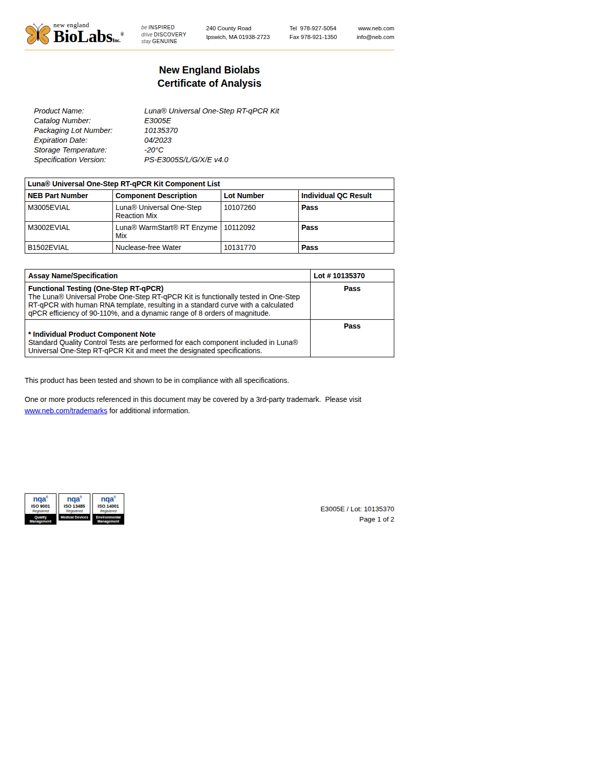new england
BioLabsInc.®
be INSPIRED
drive DISCOVERY
stay GENUINE
240 County Road
Ipswich, MA 01938-2723
Tel 978-927-5054
Fax 978-921-1350
www.neb.com
info@neb.com
New England Biolabs
Certificate of Analysis
| Product Name: | Luna® Universal One-Step RT-qPCR Kit |
| Catalog Number: | E3005E |
| Packaging Lot Number: | 10135370 |
| Expiration Date: | 04/2023 |
| Storage Temperature: | -20°C |
| Specification Version: | PS-E3005S/L/G/X/E v4.0 |
| Luna® Universal One-Step RT-qPCR Kit Component List |
| NEB Part Number | Component Description | Lot Number | Individual QC Result |
| M3005EVIAL | Luna® Universal One-Step Reaction Mix | 10107260 | Pass |
| M3002EVIAL | Luna® WarmStart® RT Enzyme Mix | 10112092 | Pass |
| B1502EVIAL | Nuclease-free Water | 10131770 | Pass |
| Assay Name/Specification | Lot # 10135370 |
| --- | --- |
| Functional Testing (One-Step RT-qPCR) The Luna® Universal Probe One-Step RT-qPCR Kit is functionally tested in One-Step RT-qPCR with human RNA template, resulting in a standard curve with a calculated qPCR efficiency of 90-110%, and a dynamic range of 8 orders of magnitude. | Pass |
| * Individual Product Component Note Standard Quality Control Tests are performed for each component included in Luna® Universal One-Step RT-qPCR Kit and meet the designated specifications. | Pass |
This product has been tested and shown to be in compliance with all specifications.
One or more products referenced in this document may be covered by a 3rd-party trademark. Please visit www.neb.com/trademarks for additional information.
nqa®
ISO 9001
Registered
Quality
Management
nqa®
ISO 13485
Registered
Medical Devices
nqa®
ISO 14001
Registered
Environmental
Management
E3005E / Lot: 10135370
Page 1 of 2